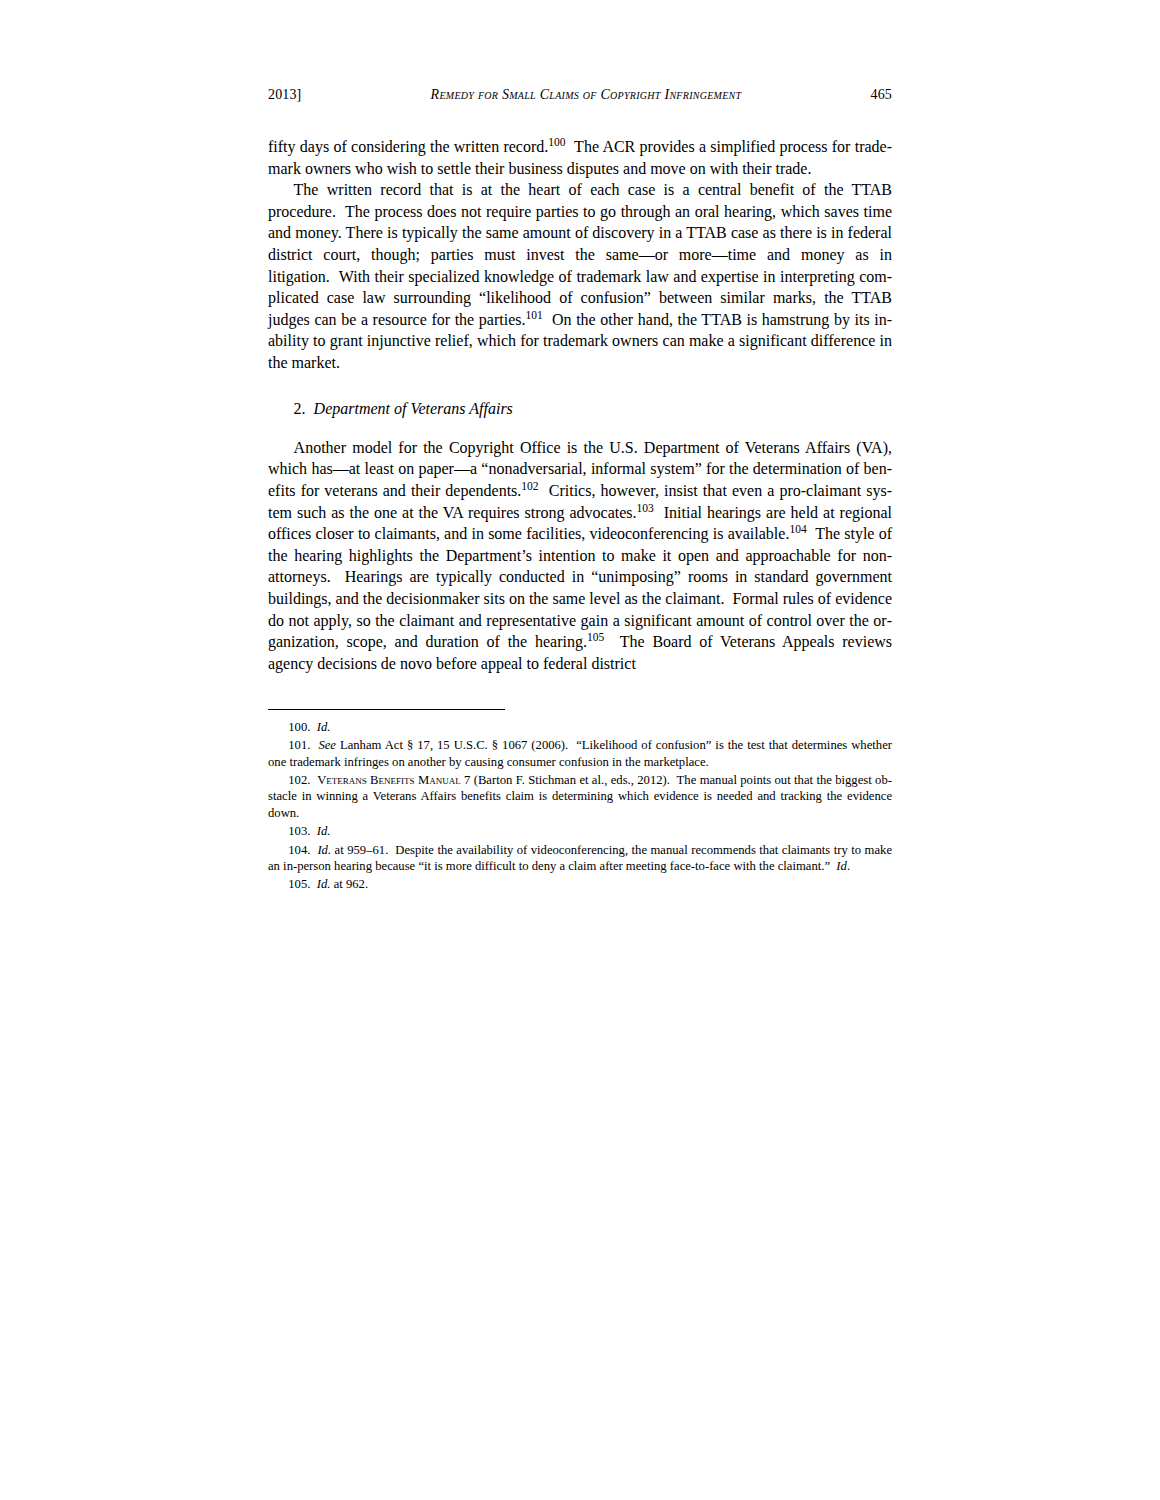2013] Remedy for Small Claims of Copyright Infringement 465
fifty days of considering the written record.100 The ACR provides a simplified process for trademark owners who wish to settle their business disputes and move on with their trade.
The written record that is at the heart of each case is a central benefit of the TTAB procedure. The process does not require parties to go through an oral hearing, which saves time and money. There is typically the same amount of discovery in a TTAB case as there is in federal district court, though; parties must invest the same—or more—time and money as in litigation. With their specialized knowledge of trademark law and expertise in interpreting complicated case law surrounding “likelihood of confusion” between similar marks, the TTAB judges can be a resource for the parties.101 On the other hand, the TTAB is hamstrung by its inability to grant injunctive relief, which for trademark owners can make a significant difference in the market.
2. Department of Veterans Affairs
Another model for the Copyright Office is the U.S. Department of Veterans Affairs (VA), which has—at least on paper—a “nonadversarial, informal system” for the determination of benefits for veterans and their dependents.102 Critics, however, insist that even a pro-claimant system such as the one at the VA requires strong advocates.103 Initial hearings are held at regional offices closer to claimants, and in some facilities, videoconferencing is available.104 The style of the hearing highlights the Department’s intention to make it open and approachable for non-attorneys. Hearings are typically conducted in “unimposing” rooms in standard government buildings, and the decisionmaker sits on the same level as the claimant. Formal rules of evidence do not apply, so the claimant and representative gain a significant amount of control over the organization, scope, and duration of the hearing.105 The Board of Veterans Appeals reviews agency decisions de novo before appeal to federal district
100. Id.
101. See Lanham Act § 17, 15 U.S.C. § 1067 (2006). “Likelihood of confusion” is the test that determines whether one trademark infringes on another by causing consumer confusion in the marketplace.
102. Veterans Benefits Manual 7 (Barton F. Stichman et al., eds., 2012). The manual points out that the biggest obstacle in winning a Veterans Affairs benefits claim is determining which evidence is needed and tracking the evidence down.
103. Id.
104. Id. at 959–61. Despite the availability of videoconferencing, the manual recommends that claimants try to make an in-person hearing because “it is more difficult to deny a claim after meeting face-to-face with the claimant.” Id.
105. Id. at 962.